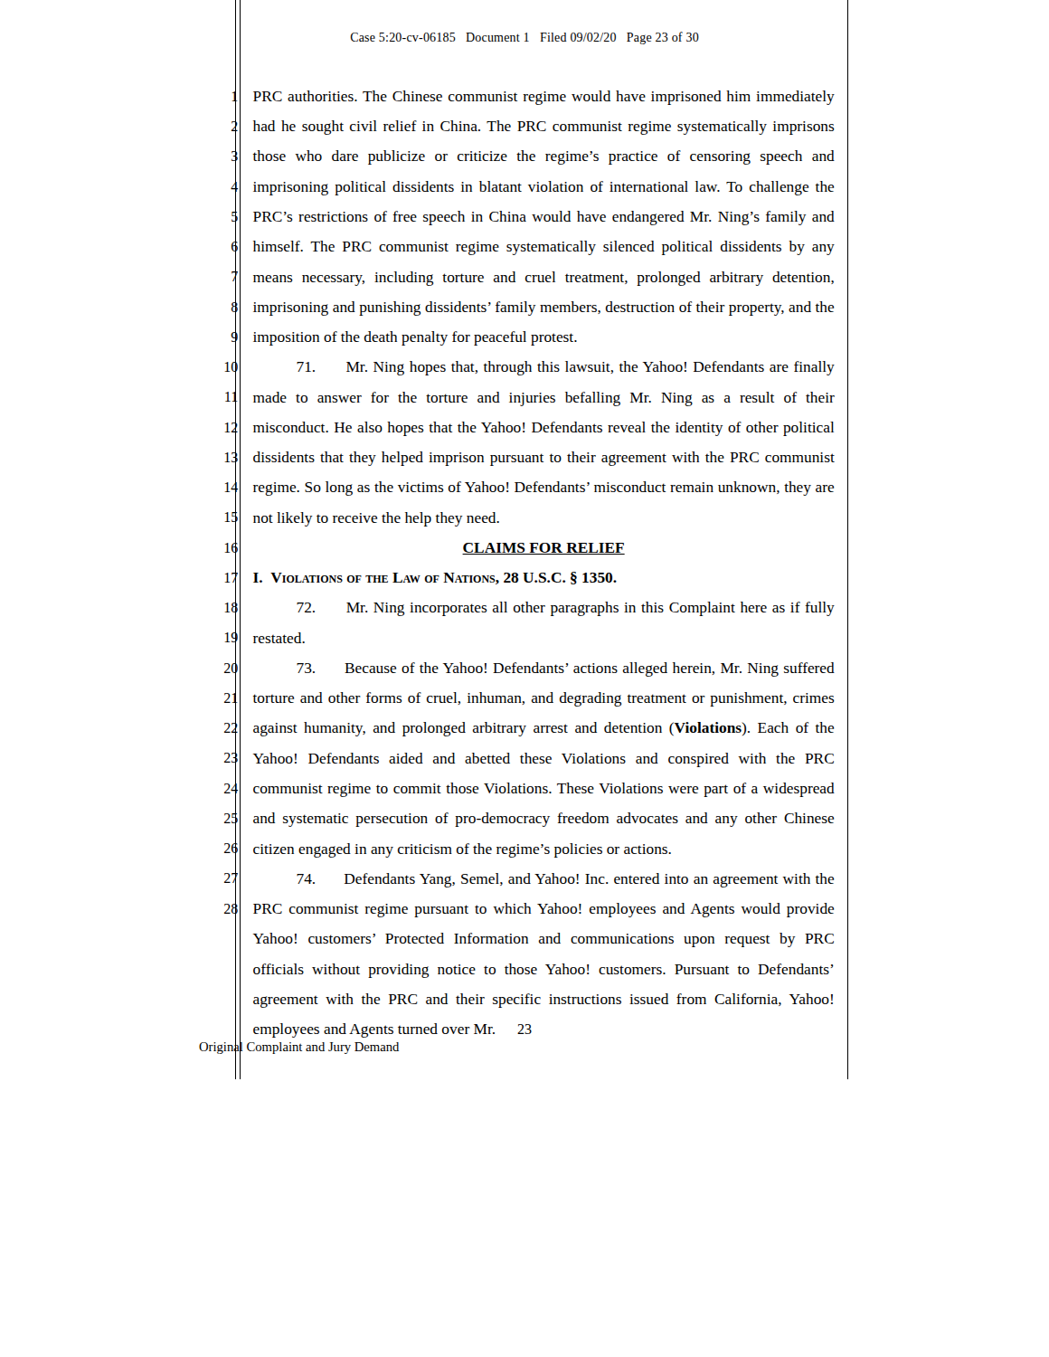Case 5:20-cv-06185 Document 1 Filed 09/02/20 Page 23 of 30
1
2
3
4
5
6
7
8
9
10
11
12
13
14
15
16
17
18
19
20
21
22
23
24
25
26
27
28
PRC authorities. The Chinese communist regime would have imprisoned him immediately had he sought civil relief in China. The PRC communist regime systematically imprisons those who dare publicize or criticize the regime’s practice of censoring speech and imprisoning political dissidents in blatant violation of international law. To challenge the PRC’s restrictions of free speech in China would have endangered Mr. Ning’s family and himself. The PRC communist regime systematically silenced political dissidents by any means necessary, including torture and cruel treatment, prolonged arbitrary detention, imprisoning and punishing dissidents’ family members, destruction of their property, and the imposition of the death penalty for peaceful protest.
71. Mr. Ning hopes that, through this lawsuit, the Yahoo! Defendants are finally made to answer for the torture and injuries befalling Mr. Ning as a result of their misconduct. He also hopes that the Yahoo! Defendants reveal the identity of other political dissidents that they helped imprison pursuant to their agreement with the PRC communist regime. So long as the victims of Yahoo! Defendants’ misconduct remain unknown, they are not likely to receive the help they need.
CLAIMS FOR RELIEF
I. Violations of the Law of Nations, 28 U.S.C. § 1350.
72. Mr. Ning incorporates all other paragraphs in this Complaint here as if fully restated.
73. Because of the Yahoo! Defendants’ actions alleged herein, Mr. Ning suffered torture and other forms of cruel, inhuman, and degrading treatment or punishment, crimes against humanity, and prolonged arbitrary arrest and detention (Violations). Each of the Yahoo! Defendants aided and abetted these Violations and conspired with the PRC communist regime to commit those Violations. These Violations were part of a widespread and systematic persecution of pro-democracy freedom advocates and any other Chinese citizen engaged in any criticism of the regime’s policies or actions.
74. Defendants Yang, Semel, and Yahoo! Inc. entered into an agreement with the PRC communist regime pursuant to which Yahoo! employees and Agents would provide Yahoo! customers’ Protected Information and communications upon request by PRC officials without providing notice to those Yahoo! customers. Pursuant to Defendants’ agreement with the PRC and their specific instructions issued from California, Yahoo! employees and Agents turned over Mr.
23
Original Complaint and Jury Demand